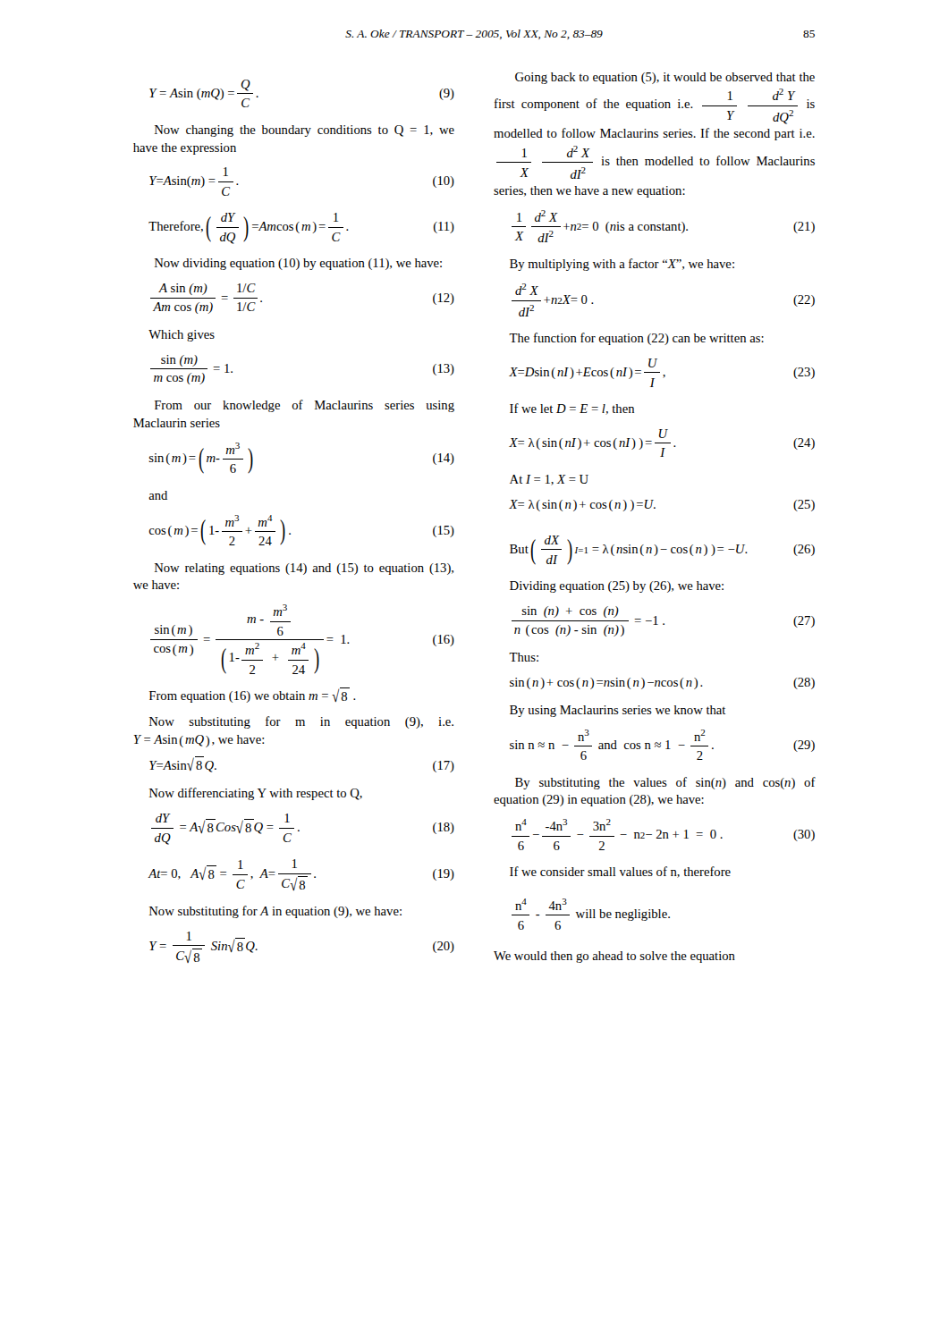S. A. Oke / TRANSPORT – 2005, Vol XX, No 2, 83–89 85
Y = A sin (mQ) = QC.
(9)
Now changing the boundary conditions to Q = 1, we have the expression
Y = A sin(m) = 1 C.
(10)
Therefore, (dY dQ) = Amcos(m) = 1 C.
(11)
Now dividing equation (10) by equation (11), we have:
A sin (m) Am cos (m) = 1/C 1/C .
(12)
Which gives
sin (m) m cos (m) = 1.
(13)
From our knowledge of Maclaurins series using Maclaurin series
sin(m) = ( m-m 36 )
(14)
and
cos(m) = ( 1-m 32 +m 424 ) .
(15)
Now relating equations (14) and (15) to equation (13), we have:
sin(m) cos(m) = m - m 36 (1-m 22 + m 424) = 1.
(16)
From equation (16) we obtain m = √8 .
Now substituting for m in equation (9), i.e. Y = Asin(mQ), we have:
Y = Asin√8 Q.
(17)
Now differenciating Y with respect to Q,
dY dQ = A√8 Cos √8 Q = 1 C.
(18)
At = 0, A √8 = 1 C, A = 1 C√8 .
(19)
Now substituting for A in equation (9), we have:
Y = 1 C√8 Sin√8 Q.
(20)
Going back to equation (5), it would be observed that the first component of the equation i.e. 1 Y d 2 Y dQ 2 is modelled to follow Maclaurins series. If the second part i.e. 1 X d 2 X dI 2 is then modelled to follow Maclaurins series, then we have a new equation:
1 X d 2 X dI 2 + n 2 = 0 (n is a constant).
(21)
By multiplying with a factor “X”, we have:
d 2 X dI 2 + n 2 X = 0 .
(22)
The function for equation (22) can be written as:
X = Dsin(nI) + Ecos(nI) = UI ,
(23)
If we let D = E = l, then
X = λ(sin(nI) + cos(nI)) = UI .
(24)
At I = 1, X = U
X = λ(sin(n) + cos(n)) = U.
(25)
But (dX dI) I=1 = λ(nsin(n) − cos(n)) = −U.
(26)
Dividing equation (25) by (26), we have:
sin (n) + cos (n) n (cos (n) - sin (n)) = −1 .
(27)
Thus:
sin(n) + cos(n) = nsin(n) − ncos(n).
(28)
By using Maclaurins series we know that
sin n ≈ n − n36 and cos n ≈ 1 − n22 .
(29)
By substituting the values of sin(n) and cos(n) of equation (29) in equation (28), we have:
n46 − -4n36 − 3n22 − n2 − 2n + 1 = 0 .
(30)
If we consider small values of n, therefore
n46 - 4n36 will be negligible.
We would then go ahead to solve the equation